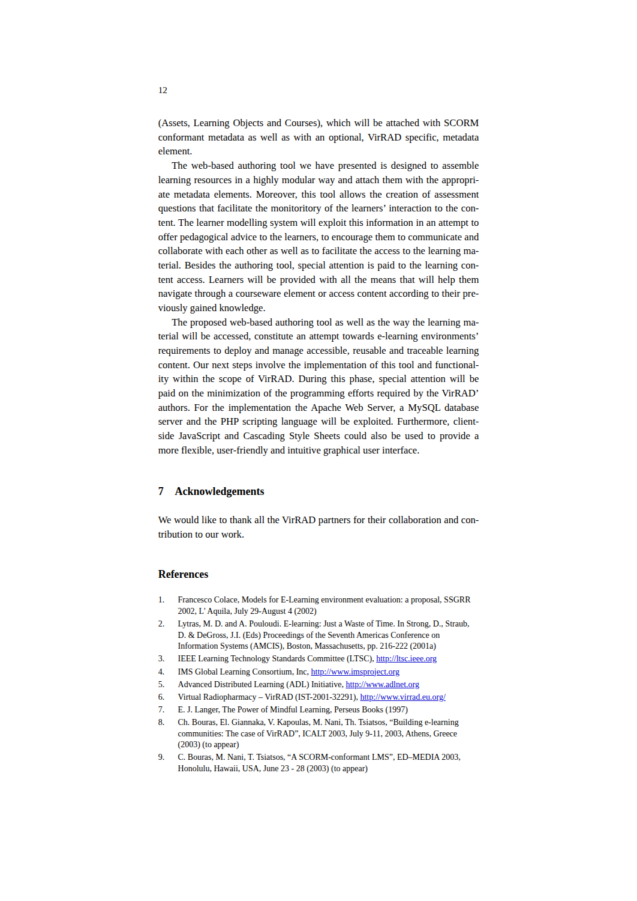12
(Assets, Learning Objects and Courses), which will be attached with SCORM conformant metadata as well as with an optional, VirRAD specific, metadata element.
The web-based authoring tool we have presented is designed to assemble learning resources in a highly modular way and attach them with the appropriate metadata elements. Moreover, this tool allows the creation of assessment questions that facilitate the monitoritory of the learners’ interaction to the content. The learner modelling system will exploit this information in an attempt to offer pedagogical advice to the learners, to encourage them to communicate and collaborate with each other as well as to facilitate the access to the learning material. Besides the authoring tool, special attention is paid to the learning content access. Learners will be provided with all the means that will help them navigate through a courseware element or access content according to their previously gained knowledge.
The proposed web-based authoring tool as well as the way the learning material will be accessed, constitute an attempt towards e-learning environments’ requirements to deploy and manage accessible, reusable and traceable learning content. Our next steps involve the implementation of this tool and functionality within the scope of VirRAD. During this phase, special attention will be paid on the minimization of the programming efforts required by the VirRAD’ authors. For the implementation the Apache Web Server, a MySQL database server and the PHP scripting language will be exploited. Furthermore, client-side JavaScript and Cascading Style Sheets could also be used to provide a more flexible, user-friendly and intuitive graphical user interface.
7 Acknowledgements
We would like to thank all the VirRAD partners for their collaboration and contribution to our work.
References
1. Francesco Colace, Models for E-Learning environment evaluation: a proposal, SSGRR 2002, L' Aquila, July 29-August 4 (2002)
2. Lytras, M. D. and A. Pouloudi. E-learning: Just a Waste of Time. In Strong, D., Straub, D. & DeGross, J.I. (Eds) Proceedings of the Seventh Americas Conference on Information Systems (AMCIS), Boston, Massachusetts, pp. 216-222 (2001a)
3. IEEE Learning Technology Standards Committee (LTSC), http://ltsc.ieee.org
4. IMS Global Learning Consortium, Inc, http://www.imsproject.org
5. Advanced Distributed Learning (ADL) Initiative, http://www.adlnet.org
6. Virtual Radiopharmacy – VirRAD (IST-2001-32291), http://www.virrad.eu.org/
7. E. J. Langer, The Power of Mindful Learning, Perseus Books (1997)
8. Ch. Bouras, El. Giannaka, V. Kapoulas, M. Nani, Th. Tsiatsos, “Building e-learning communities: The case of VirRAD”, ICALT 2003, July 9-11, 2003, Athens, Greece (2003) (to appear)
9. C. Bouras, M. Nani, T. Tsiatsos, “A SCORM-conformant LMS”, ED–MEDIA 2003, Honolulu, Hawaii, USA, June 23 - 28 (2003) (to appear)